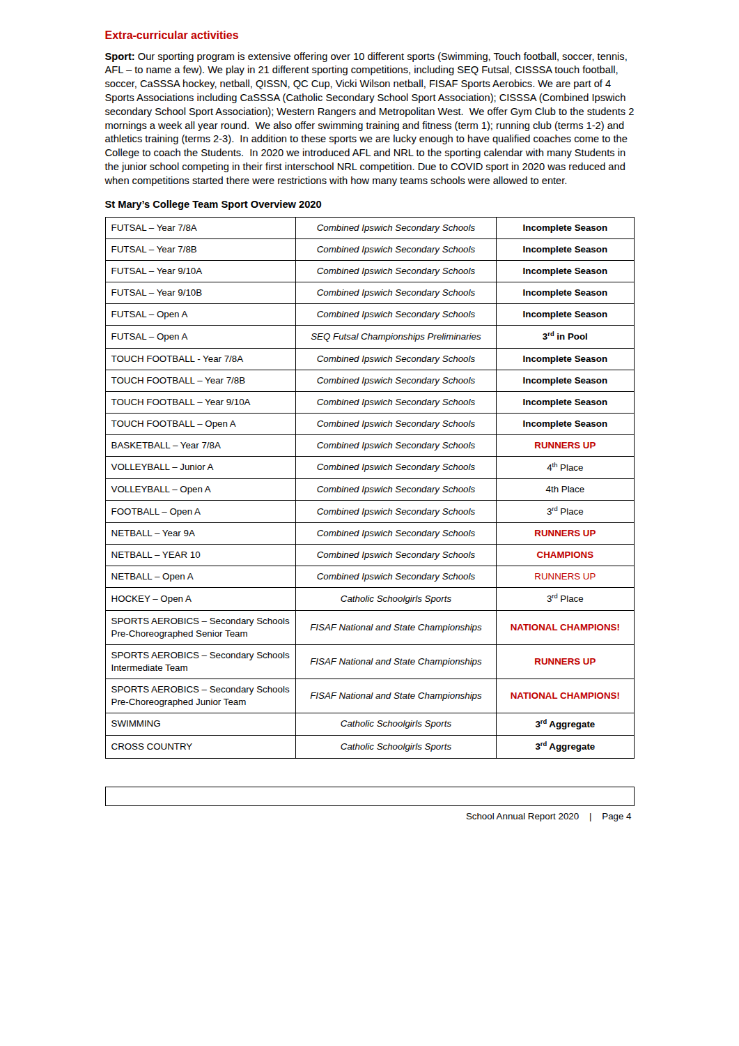Extra-curricular activities
Sport: Our sporting program is extensive offering over 10 different sports (Swimming, Touch football, soccer, tennis, AFL – to name a few). We play in 21 different sporting competitions, including SEQ Futsal, CISSSA touch football, soccer, CaSSSA hockey, netball, QISSN, QC Cup, Vicki Wilson netball, FISAF Sports Aerobics. We are part of 4 Sports Associations including CaSSSA (Catholic Secondary School Sport Association); CISSSA (Combined Ipswich secondary School Sport Association); Western Rangers and Metropolitan West. We offer Gym Club to the students 2 mornings a week all year round. We also offer swimming training and fitness (term 1); running club (terms 1-2) and athletics training (terms 2-3). In addition to these sports we are lucky enough to have qualified coaches come to the College to coach the Students. In 2020 we introduced AFL and NRL to the sporting calendar with many Students in the junior school competing in their first interschool NRL competition. Due to COVID sport in 2020 was reduced and when competitions started there were restrictions with how many teams schools were allowed to enter.
St Mary’s College Team Sport Overview 2020
| FUTSAL – Year 7/8A | Combined Ipswich Secondary Schools | Incomplete Season |
| FUTSAL – Year 7/8B | Combined Ipswich Secondary Schools | Incomplete Season |
| FUTSAL – Year 9/10A | Combined Ipswich Secondary Schools | Incomplete Season |
| FUTSAL – Year 9/10B | Combined Ipswich Secondary Schools | Incomplete Season |
| FUTSAL – Open A | Combined Ipswich Secondary Schools | Incomplete Season |
| FUTSAL – Open A | SEQ Futsal Championships Preliminaries | 3 rd in Pool |
| TOUCH FOOTBALL - Year 7/8A | Combined Ipswich Secondary Schools | Incomplete Season |
| TOUCH FOOTBALL – Year 7/8B | Combined Ipswich Secondary Schools | Incomplete Season |
| TOUCH FOOTBALL – Year 9/10A | Combined Ipswich Secondary Schools | Incomplete Season |
| TOUCH FOOTBALL – Open A | Combined Ipswich Secondary Schools | Incomplete Season |
| BASKETBALL – Year 7/8A | Combined Ipswich Secondary Schools | RUNNERS UP |
| VOLLEYBALL – Junior A | Combined Ipswich Secondary Schools | 4 th Place |
| VOLLEYBALL – Open A | Combined Ipswich Secondary Schools | 4th Place |
| FOOTBALL – Open A | Combined Ipswich Secondary Schools | 3 rd Place |
| NETBALL – Year 9A | Combined Ipswich Secondary Schools | RUNNERS UP |
| NETBALL – YEAR 10 | Combined Ipswich Secondary Schools | CHAMPIONS |
| NETBALL – Open A | Combined Ipswich Secondary Schools | RUNNERS UP |
| HOCKEY – Open A | Catholic Schoolgirls Sports | 3 rd Place |
| SPORTS AEROBICS – Secondary Schools Pre-Choreographed Senior Team | FISAF National and State Championships | NATIONAL CHAMPIONS! |
| SPORTS AEROBICS – Secondary Schools Intermediate Team | FISAF National and State Championships | RUNNERS UP |
| SPORTS AEROBICS – Secondary Schools Pre-Choreographed Junior Team | FISAF National and State Championships | NATIONAL CHAMPIONS! |
| SWIMMING | Catholic Schoolgirls Sports | 3 rd Aggregate |
| CROSS COUNTRY | Catholic Schoolgirls Sports | 3 rd Aggregate |
School Annual Report 2020 | Page 4